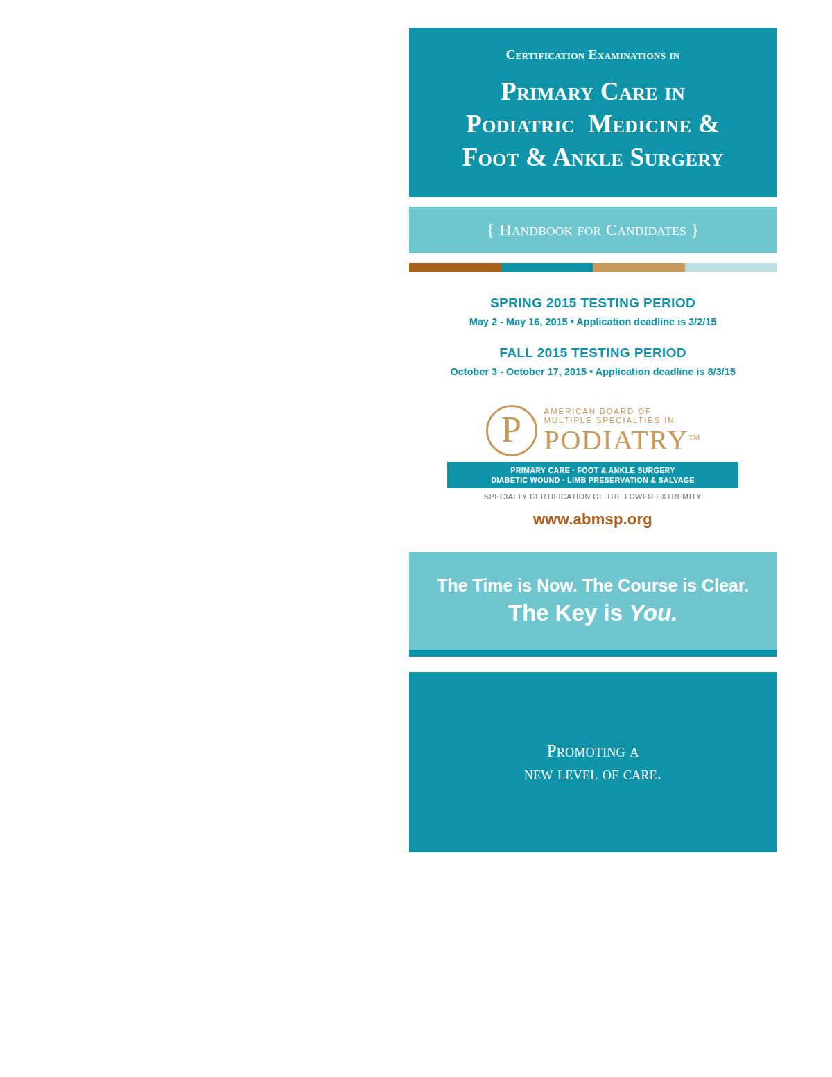Certification Examinations in
Primary Care in
Podiatric Medicine &
Foot & Ankle Surgery
{ Handbook for Candidates }
Spring 2015 Testing Period
May 2 - May 16, 2015 • Application deadline is 3/2/15
Fall 2015 Testing Period
October 3 - October 17, 2015 • Application deadline is 8/3/15
American Board of
Multiple Specialties in
PODIATRYTM
PRIMARY CARE · FOOT & ANKLE SURGERY
DIABETIC WOUND · LIMB PRESERVATION & SALVAGE
SPECIALTY CERTIFICATION OF THE LOWER EXTREMITY
www.abmsp.org
The Time is Now. The Course is Clear.
The Key is You.
Promoting a
new level of care.